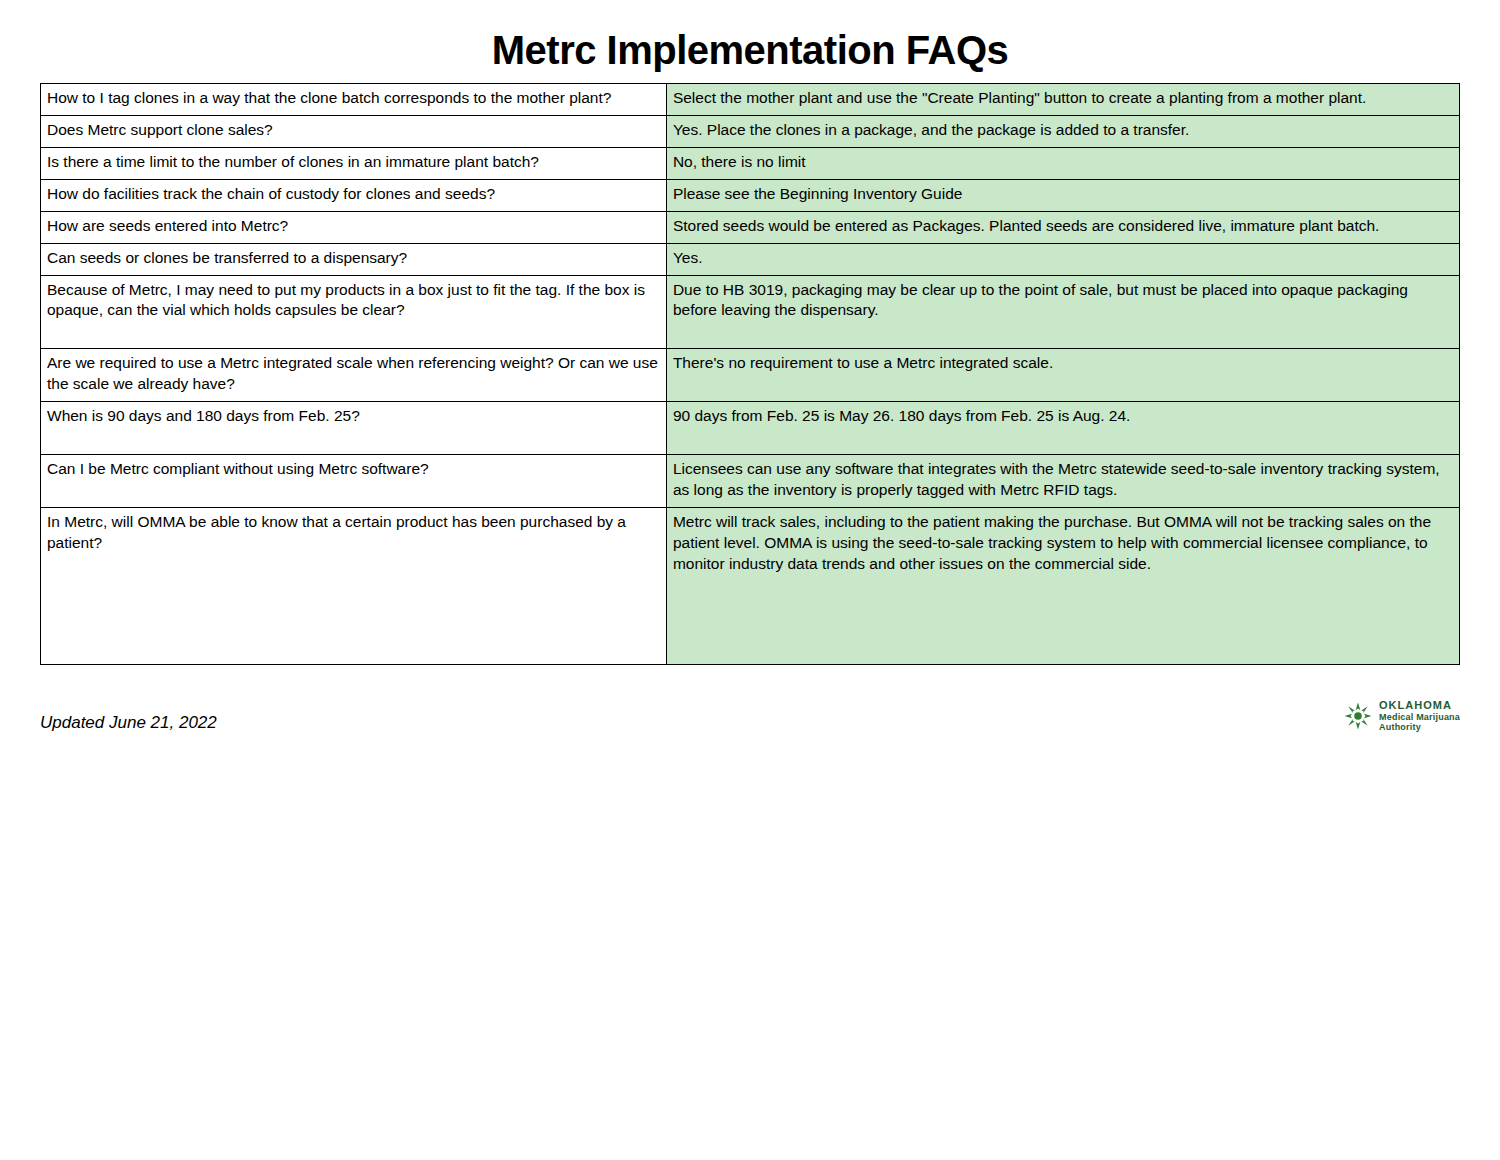Metrc Implementation FAQs
| How to I tag clones in a way that the clone batch corresponds to the mother plant? | Select the mother plant and use the "Create Planting" button to create a planting from a mother plant. |
| Does Metrc support clone sales? | Yes. Place the clones in a package, and the package is added to a transfer. |
| Is there a time limit to the number of clones in an immature plant batch? | No, there is no limit |
| How do facilities track the chain of custody for clones and seeds? | Please see the Beginning Inventory Guide |
| How are seeds entered into Metrc? | Stored seeds would be entered as Packages. Planted seeds are considered live, immature plant batch. |
| Can seeds or clones be transferred to a dispensary? | Yes. |
| Because of Metrc, I may need to put my products in a box just to fit the tag. If the box is opaque, can the vial which holds capsules be clear? | Due to HB 3019, packaging may be clear up to the point of sale, but must be placed into opaque packaging before leaving the dispensary. |
| Are we required to use a Metrc integrated scale when referencing weight? Or can we use the scale we already have? | There's no requirement to use a Metrc integrated scale. |
| When is 90 days and 180 days from Feb. 25? | 90 days from Feb. 25 is May 26. 180 days from Feb. 25 is Aug. 24. |
| Can I be Metrc compliant without using Metrc software? | Licensees can use any software that integrates with the Metrc statewide seed-to-sale inventory tracking system, as long as the inventory is properly tagged with Metrc RFID tags. |
| In Metrc, will OMMA be able to know that a certain product has been purchased by a patient? | Metrc will track sales, including to the patient making the purchase. But OMMA will not be tracking sales on the patient level. OMMA is using the seed-to-sale tracking system to help with commercial licensee compliance, to monitor industry data trends and other issues on the commercial side. |
Updated June 21, 2022
OKLAHOMA
Medical Marijuana
Authority